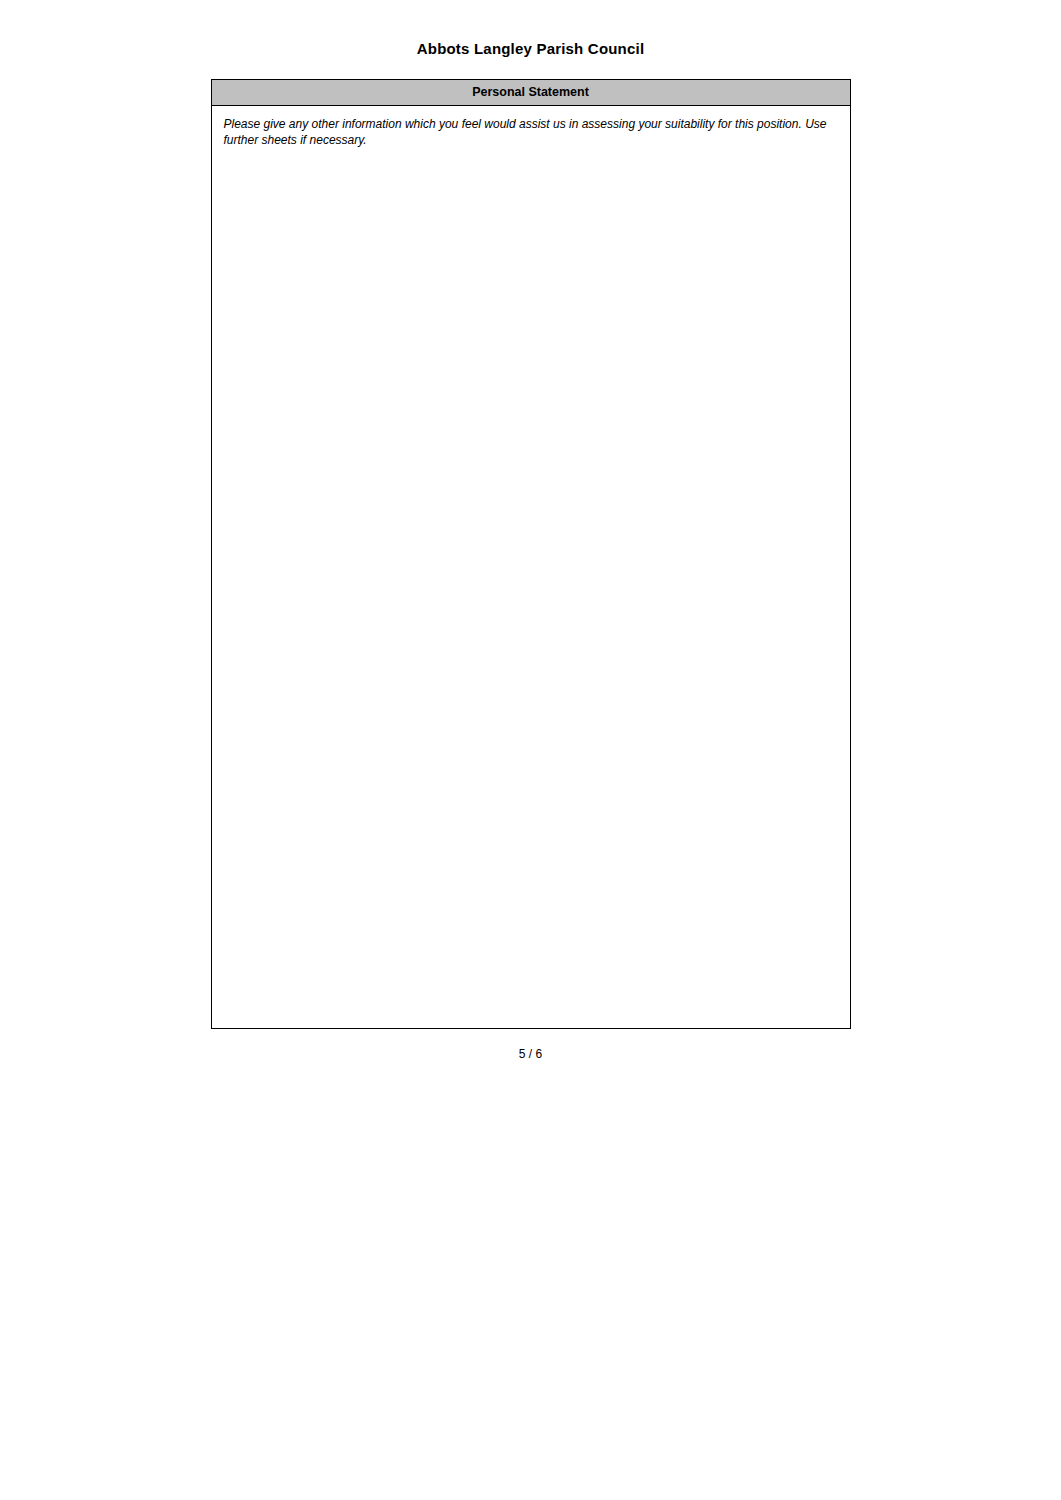Abbots Langley Parish Council
Personal Statement
Please give any other information which you feel would assist us in assessing your suitability for this position. Use further sheets if necessary.
5 / 6